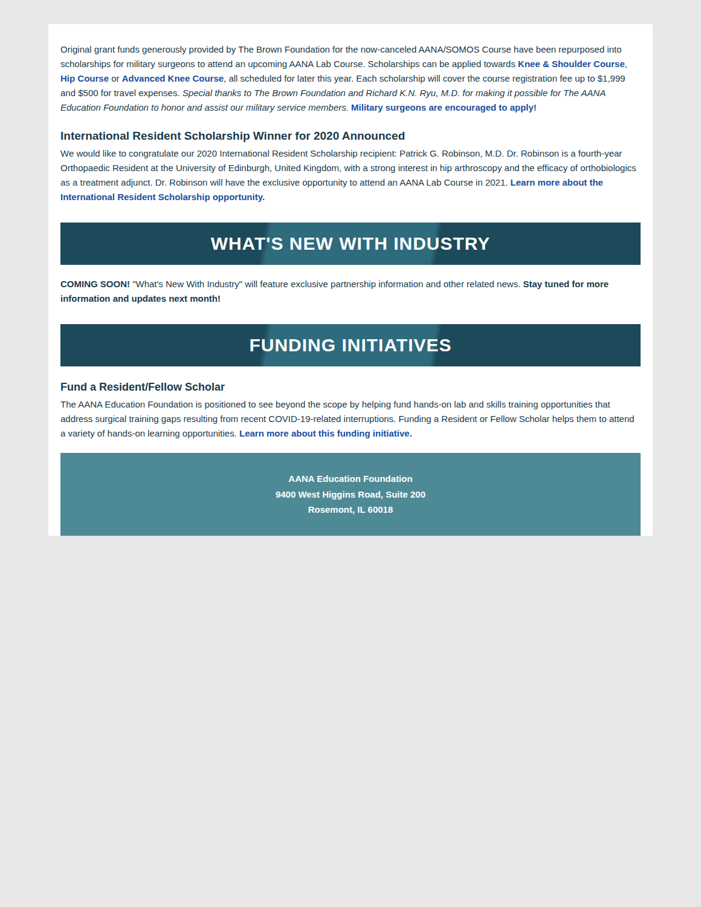Original grant funds generously provided by The Brown Foundation for the now-canceled AANA/SOMOS Course have been repurposed into scholarships for military surgeons to attend an upcoming AANA Lab Course. Scholarships can be applied towards Knee & Shoulder Course, Hip Course or Advanced Knee Course, all scheduled for later this year. Each scholarship will cover the course registration fee up to $1,999 and $500 for travel expenses. Special thanks to The Brown Foundation and Richard K.N. Ryu, M.D. for making it possible for The AANA Education Foundation to honor and assist our military service members. Military surgeons are encouraged to apply!
International Resident Scholarship Winner for 2020 Announced
We would like to congratulate our 2020 International Resident Scholarship recipient: Patrick G. Robinson, M.D. Dr. Robinson is a fourth-year Orthopaedic Resident at the University of Edinburgh, United Kingdom, with a strong interest in hip arthroscopy and the efficacy of orthobiologics as a treatment adjunct. Dr. Robinson will have the exclusive opportunity to attend an AANA Lab Course in 2021. Learn more about the International Resident Scholarship opportunity.
WHAT'S NEW WITH INDUSTRY
COMING SOON! "What's New With Industry" will feature exclusive partnership information and other related news. Stay tuned for more information and updates next month!
FUNDING INITIATIVES
Fund a Resident/Fellow Scholar
The AANA Education Foundation is positioned to see beyond the scope by helping fund hands-on lab and skills training opportunities that address surgical training gaps resulting from recent COVID-19-related interruptions. Funding a Resident or Fellow Scholar helps them to attend a variety of hands-on learning opportunities. Learn more about this funding initiative.
AANA Education Foundation
9400 West Higgins Road, Suite 200
Rosemont, IL 60018